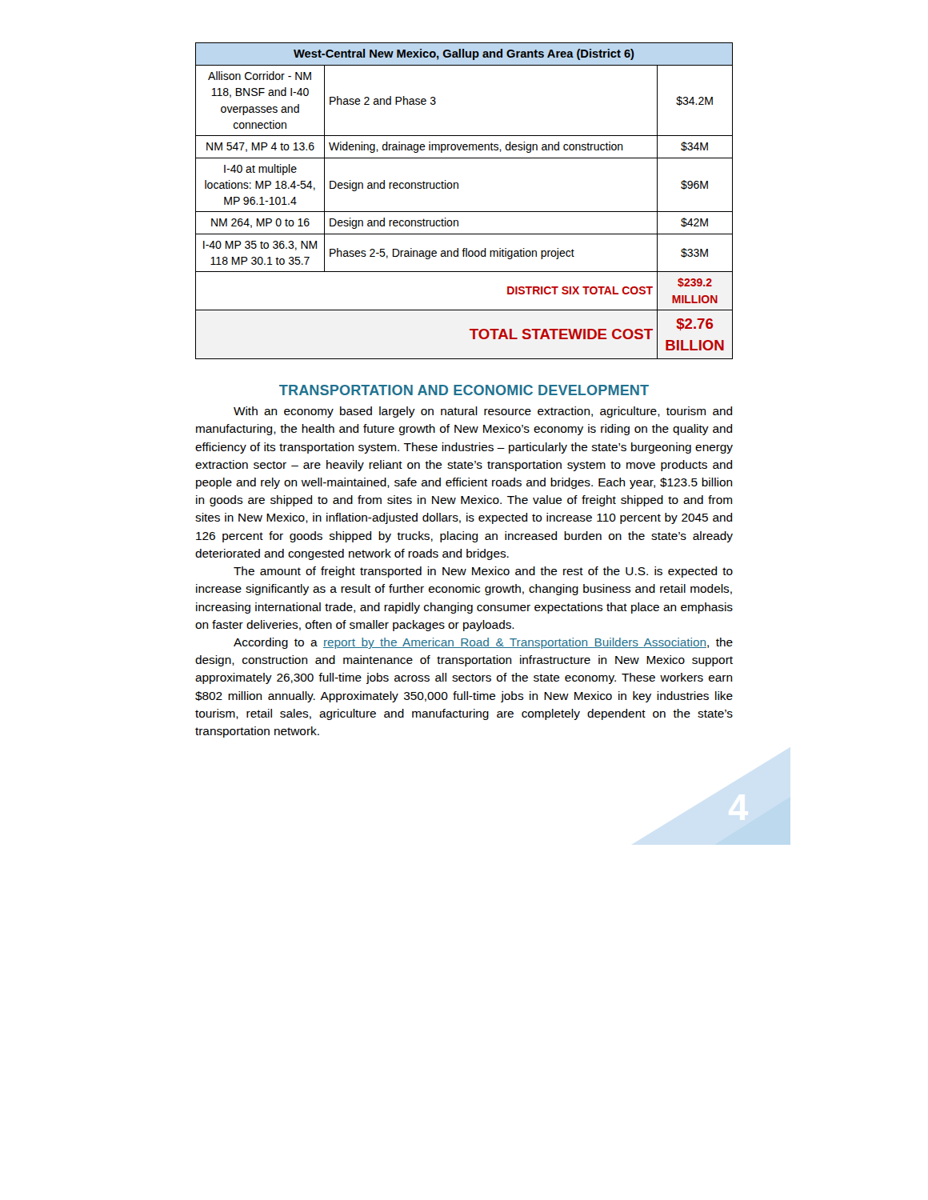| West-Central New Mexico, Gallup and Grants Area (District 6) |
| Allison Corridor - NM 118, BNSF and I-40 overpasses and connection | Phase 2 and Phase 3 | $34.2M |
| NM 547, MP 4 to 13.6 | Widening, drainage improvements, design and construction | $34M |
| I-40 at multiple locations: MP 18.4-54, MP 96.1-101.4 | Design and reconstruction | $96M |
| NM 264, MP 0 to 16 | Design and reconstruction | $42M |
| I-40 MP 35 to 36.3, NM 118 MP 30.1 to 35.7 | Phases 2-5, Drainage and flood mitigation project | $33M |
| DISTRICT SIX TOTAL COST | $239.2 MILLION |
| TOTAL STATEWIDE COST | $2.76 BILLION |
TRANSPORTATION AND ECONOMIC DEVELOPMENT
With an economy based largely on natural resource extraction, agriculture, tourism and manufacturing, the health and future growth of New Mexico’s economy is riding on the quality and efficiency of its transportation system. These industries – particularly the state’s burgeoning energy extraction sector – are heavily reliant on the state’s transportation system to move products and people and rely on well-maintained, safe and efficient roads and bridges. Each year, $123.5 billion in goods are shipped to and from sites in New Mexico. The value of freight shipped to and from sites in New Mexico, in inflation-adjusted dollars, is expected to increase 110 percent by 2045 and 126 percent for goods shipped by trucks, placing an increased burden on the state’s already deteriorated and congested network of roads and bridges.
The amount of freight transported in New Mexico and the rest of the U.S. is expected to increase significantly as a result of further economic growth, changing business and retail models, increasing international trade, and rapidly changing consumer expectations that place an emphasis on faster deliveries, often of smaller packages or payloads.
According to a report by the American Road & Transportation Builders Association, the design, construction and maintenance of transportation infrastructure in New Mexico support approximately 26,300 full-time jobs across all sectors of the state economy. These workers earn $802 million annually. Approximately 350,000 full-time jobs in New Mexico in key industries like tourism, retail sales, agriculture and manufacturing are completely dependent on the state’s transportation network.
4